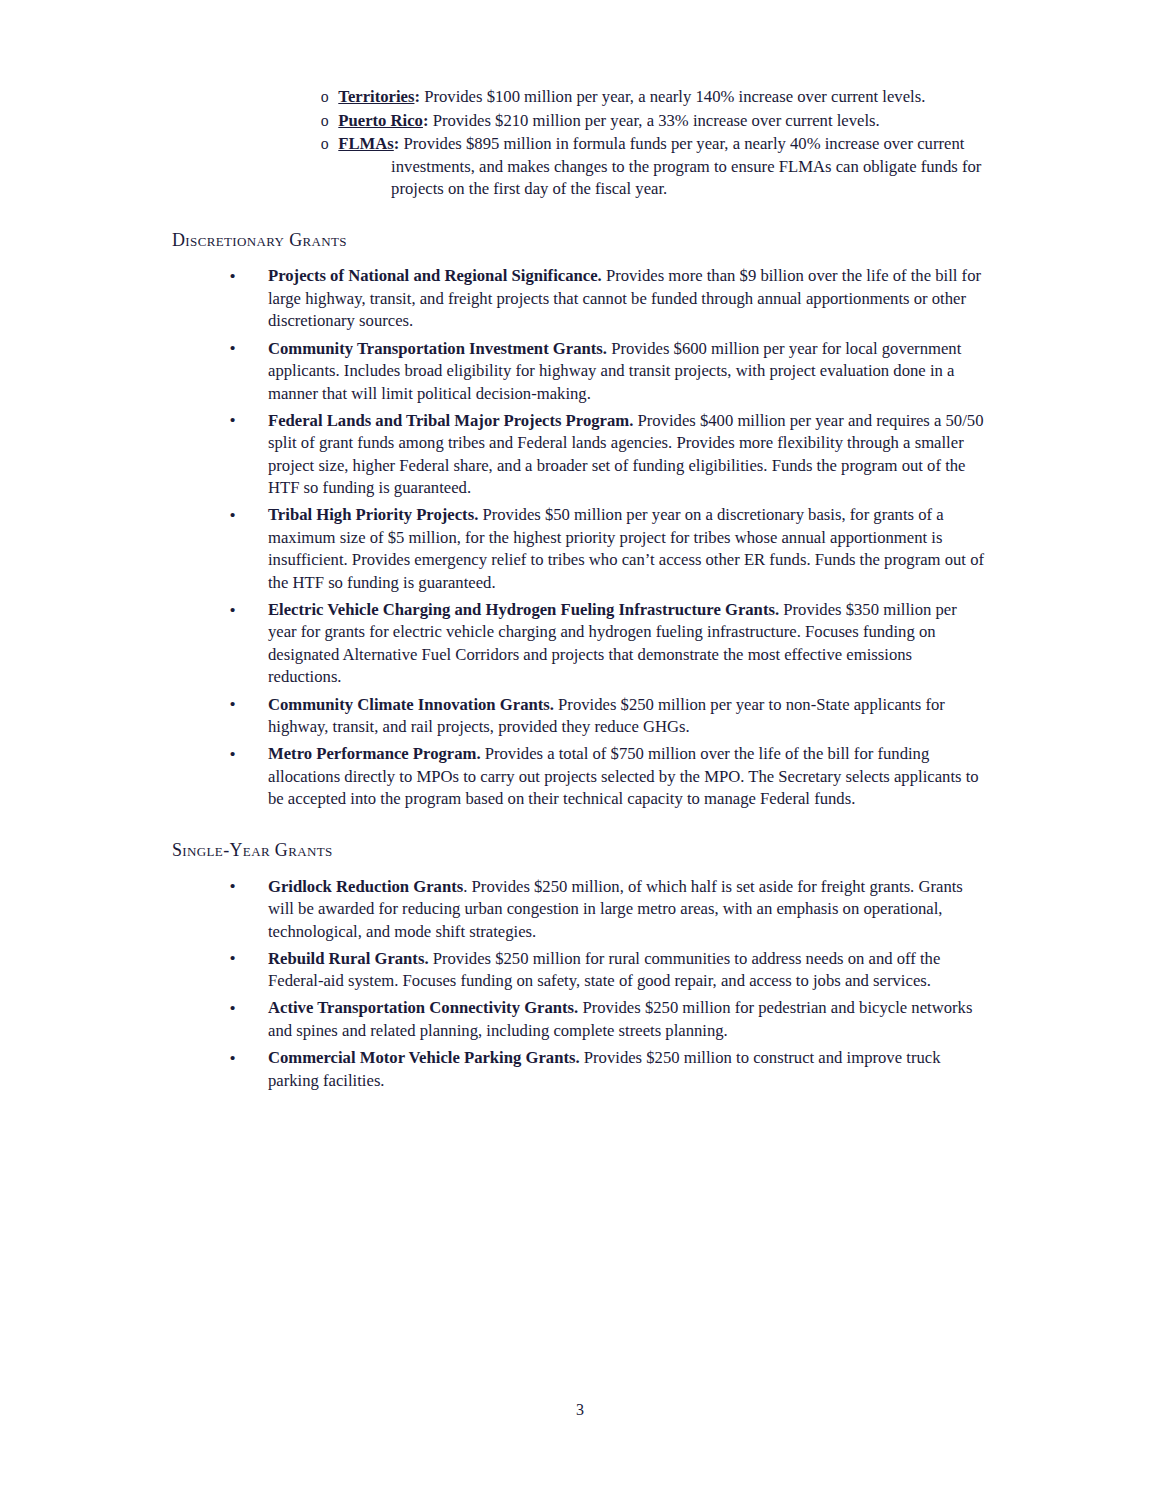Territories: Provides $100 million per year, a nearly 140% increase over current levels.
Puerto Rico: Provides $210 million per year, a 33% increase over current levels.
FLMAs: Provides $895 million in formula funds per year, a nearly 40% increase over current investments, and makes changes to the program to ensure FLMAs can obligate funds for projects on the first day of the fiscal year.
Discretionary Grants
Projects of National and Regional Significance. Provides more than $9 billion over the life of the bill for large highway, transit, and freight projects that cannot be funded through annual apportionments or other discretionary sources.
Community Transportation Investment Grants. Provides $600 million per year for local government applicants. Includes broad eligibility for highway and transit projects, with project evaluation done in a manner that will limit political decision-making.
Federal Lands and Tribal Major Projects Program. Provides $400 million per year and requires a 50/50 split of grant funds among tribes and Federal lands agencies. Provides more flexibility through a smaller project size, higher Federal share, and a broader set of funding eligibilities. Funds the program out of the HTF so funding is guaranteed.
Tribal High Priority Projects. Provides $50 million per year on a discretionary basis, for grants of a maximum size of $5 million, for the highest priority project for tribes whose annual apportionment is insufficient. Provides emergency relief to tribes who can’t access other ER funds. Funds the program out of the HTF so funding is guaranteed.
Electric Vehicle Charging and Hydrogen Fueling Infrastructure Grants. Provides $350 million per year for grants for electric vehicle charging and hydrogen fueling infrastructure. Focuses funding on designated Alternative Fuel Corridors and projects that demonstrate the most effective emissions reductions.
Community Climate Innovation Grants. Provides $250 million per year to non-State applicants for highway, transit, and rail projects, provided they reduce GHGs.
Metro Performance Program. Provides a total of $750 million over the life of the bill for funding allocations directly to MPOs to carry out projects selected by the MPO. The Secretary selects applicants to be accepted into the program based on their technical capacity to manage Federal funds.
Single-Year Grants
Gridlock Reduction Grants. Provides $250 million, of which half is set aside for freight grants. Grants will be awarded for reducing urban congestion in large metro areas, with an emphasis on operational, technological, and mode shift strategies.
Rebuild Rural Grants. Provides $250 million for rural communities to address needs on and off the Federal-aid system. Focuses funding on safety, state of good repair, and access to jobs and services.
Active Transportation Connectivity Grants. Provides $250 million for pedestrian and bicycle networks and spines and related planning, including complete streets planning.
Commercial Motor Vehicle Parking Grants. Provides $250 million to construct and improve truck parking facilities.
3